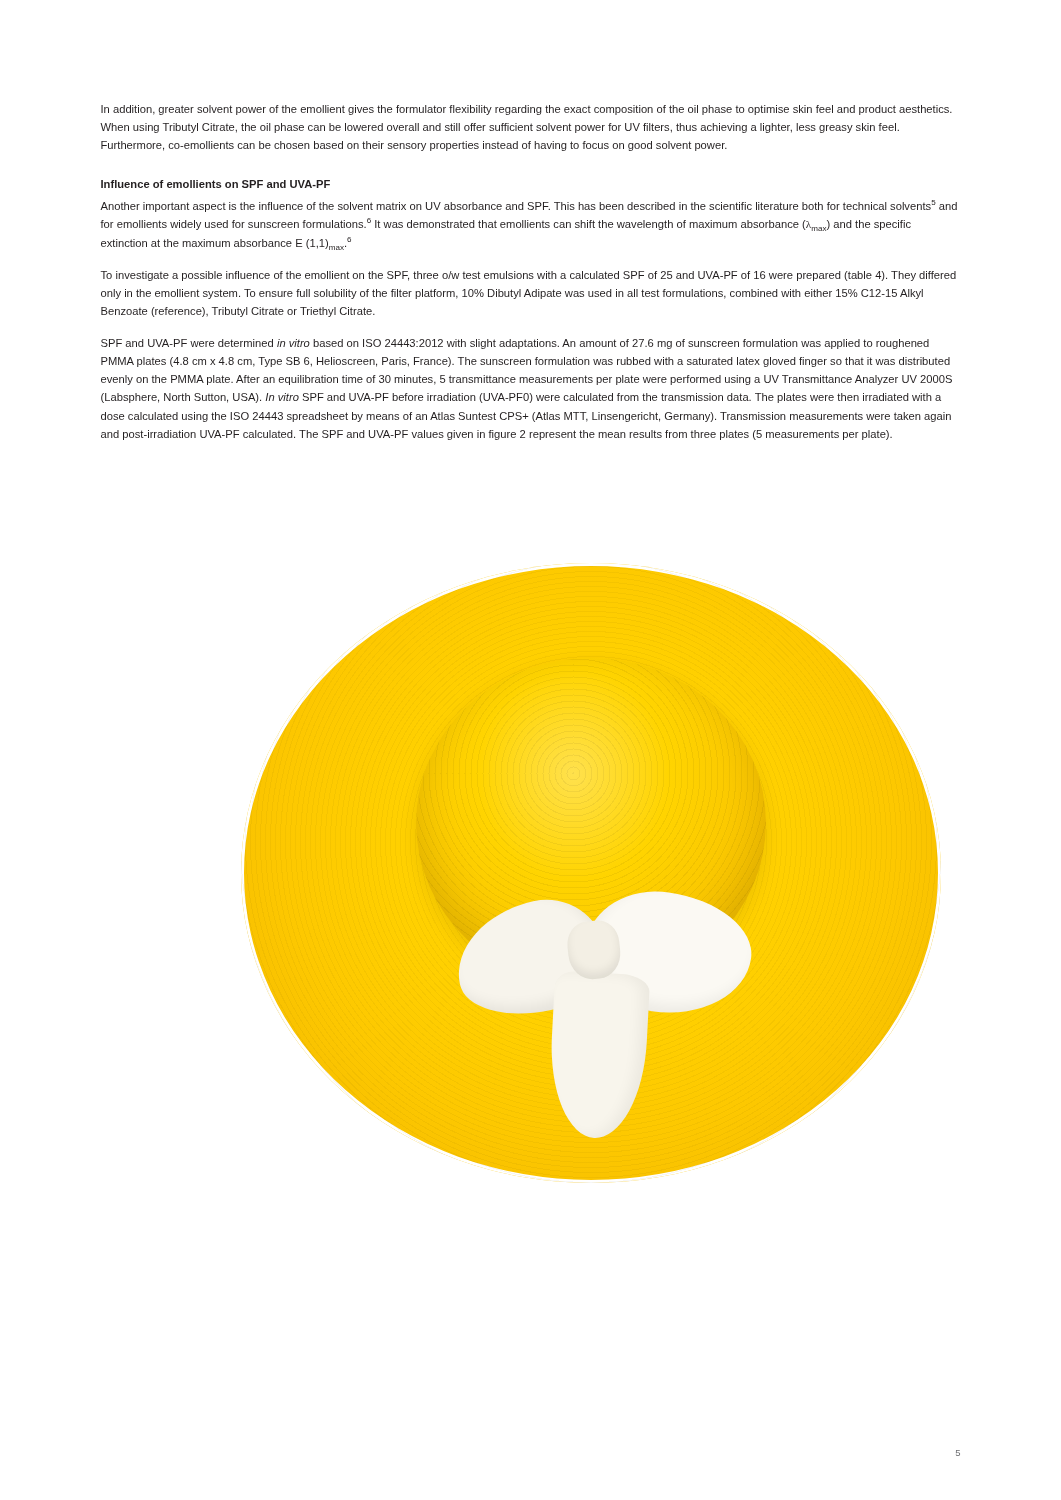In addition, greater solvent power of the emollient gives the formulator flexibility regarding the exact composition of the oil phase to optimise skin feel and product aesthetics. When using Tributyl Citrate, the oil phase can be lowered overall and still offer sufficient solvent power for UV filters, thus achieving a lighter, less greasy skin feel. Furthermore, co-emollients can be chosen based on their sensory properties instead of having to focus on good solvent power.
Influence of emollients on SPF and UVA-PF
Another important aspect is the influence of the solvent matrix on UV absorbance and SPF. This has been described in the scientific literature both for technical solvents5 and for emollients widely used for sunscreen formulations.6 It was demonstrated that emollients can shift the wavelength of maximum absorbance (λmax) and the specific extinction at the maximum absorbance E (1,1)max.6
To investigate a possible influence of the emollient on the SPF, three o/w test emulsions with a calculated SPF of 25 and UVA-PF of 16 were prepared (table 4). They differed only in the emollient system. To ensure full solubility of the filter platform, 10% Dibutyl Adipate was used in all test formulations, combined with either 15% C12-15 Alkyl Benzoate (reference), Tributyl Citrate or Triethyl Citrate.
SPF and UVA-PF were determined in vitro based on ISO 24443:2012 with slight adaptations. An amount of 27.6 mg of sunscreen formulation was applied to roughened PMMA plates (4.8 cm x 4.8 cm, Type SB 6, Helioscreen, Paris, France). The sunscreen formulation was rubbed with a saturated latex gloved finger so that it was distributed evenly on the PMMA plate. After an equilibration time of 30 minutes, 5 transmittance measurements per plate were performed using a UV Transmittance Analyzer UV 2000S (Labsphere, North Sutton, USA). In vitro SPF and UVA-PF before irradiation (UVA-PF0) were calculated from the transmission data. The plates were then irradiated with a dose calculated using the ISO 24443 spreadsheet by means of an Atlas Suntest CPS+ (Atlas MTT, Linsengericht, Germany). Transmission measurements were taken again and post-irradiation UVA-PF calculated. The SPF and UVA-PF values given in figure 2 represent the mean results from three plates (5 measurements per plate).
5